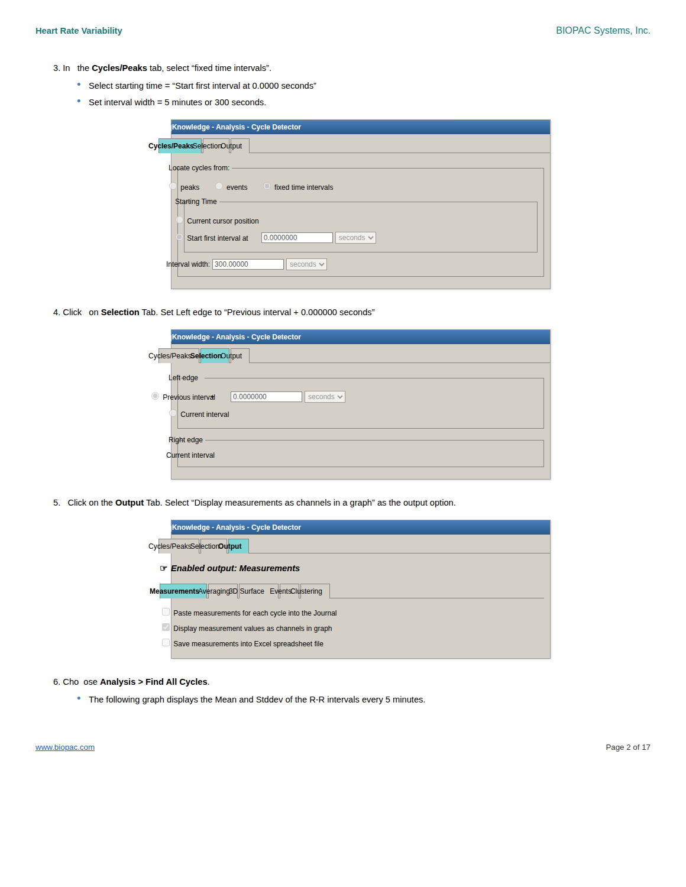Heart Rate Variability
BIOPAC Systems, Inc.
3. In the Cycles/Peaks tab, select “fixed time intervals”.
Select starting time = “Start first interval at 0.0000 seconds”
Set interval width = 5 minutes or 300 seconds.
AcqKnowledge - Analysis - Cycle Detector
Cycles/Peaks Selection Output
Locate cycles from:
peaks events fixed time intervals
Starting Time
Current cursor position
Start first interval at seconds
Interval width: seconds
4. Click on Selection Tab. Set Left edge to “Previous interval + 0.000000 seconds”
AcqKnowledge - Analysis - Cycle Detector
Cycles/Peaks Selection Output
Left edge
Previous interval + seconds
Current interval
Right edge
Current interval
5. Click on the Output Tab. Select “Display measurements as channels in a graph” as the output option.
AcqKnowledge - Analysis - Cycle Detector
Cycles/Peaks Selection Output
☞Enabled output: Measurements
Measurements Averaging 3D Surface Events Clustering
Paste measurements for each cycle into the Journal
Display measurement values as channels in graph
Save measurements into Excel spreadsheet file
6. Cho ose Analysis > Find All Cycles.
The following graph displays the Mean and Stddev of the R-R intervals every 5 minutes.
www.biopac.com
Page 2 of 17